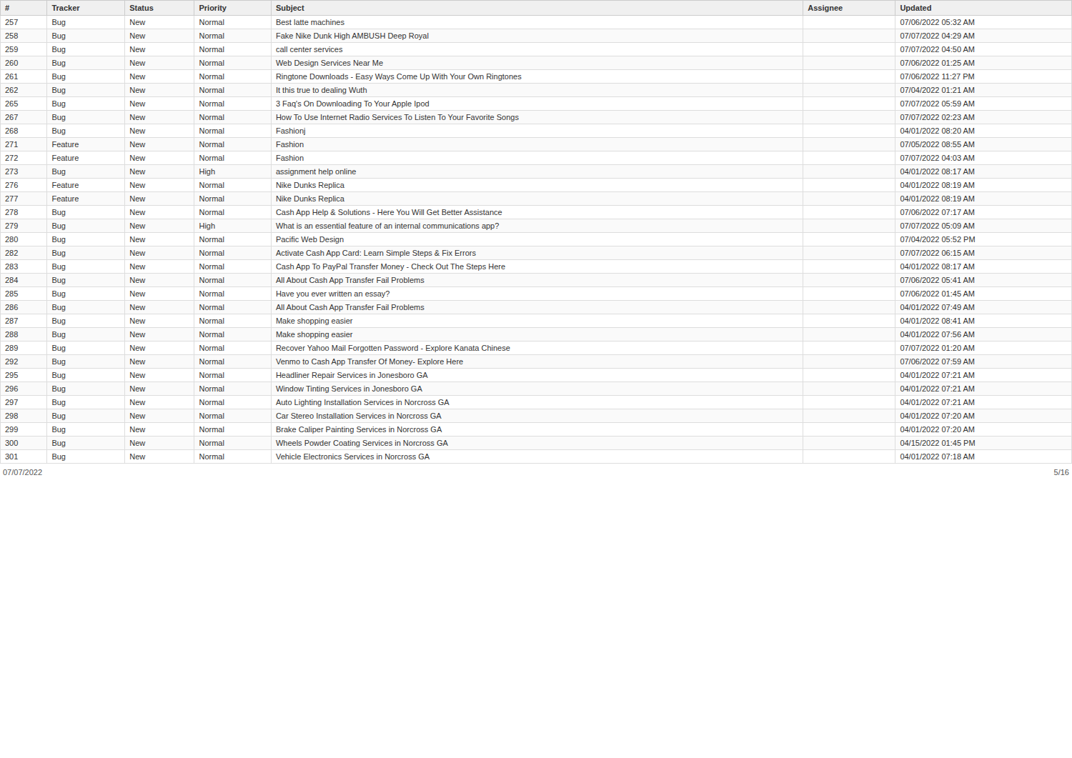| # | Tracker | Status | Priority | Subject | Assignee | Updated |
| --- | --- | --- | --- | --- | --- | --- |
| 257 | Bug | New | Normal | Best latte machines | | 07/06/2022 05:32 AM |
| 258 | Bug | New | Normal | Fake Nike Dunk High AMBUSH Deep Royal | | 07/07/2022 04:29 AM |
| 259 | Bug | New | Normal | call center services | | 07/07/2022 04:50 AM |
| 260 | Bug | New | Normal | Web Design Services Near Me | | 07/06/2022 01:25 AM |
| 261 | Bug | New | Normal | Ringtone Downloads - Easy Ways Come Up With Your Own Ringtones | | 07/06/2022 11:27 PM |
| 262 | Bug | New | Normal | It this true to dealing Wuth | | 07/04/2022 01:21 AM |
| 265 | Bug | New | Normal | 3 Faq's On Downloading To Your Apple Ipod | | 07/07/2022 05:59 AM |
| 267 | Bug | New | Normal | How To Use Internet Radio Services To Listen To Your Favorite Songs | | 07/07/2022 02:23 AM |
| 268 | Bug | New | Normal | Fashionj | | 04/01/2022 08:20 AM |
| 271 | Feature | New | Normal | Fashion | | 07/05/2022 08:55 AM |
| 272 | Feature | New | Normal | Fashion | | 07/07/2022 04:03 AM |
| 273 | Bug | New | High | assignment help online | | 04/01/2022 08:17 AM |
| 276 | Feature | New | Normal | Nike Dunks Replica | | 04/01/2022 08:19 AM |
| 277 | Feature | New | Normal | Nike Dunks Replica | | 04/01/2022 08:19 AM |
| 278 | Bug | New | Normal | Cash App Help & Solutions - Here You Will Get Better Assistance | | 07/06/2022 07:17 AM |
| 279 | Bug | New | High | What is an essential feature of an internal communications app? | | 07/07/2022 05:09 AM |
| 280 | Bug | New | Normal | Pacific Web Design | | 07/04/2022 05:52 PM |
| 282 | Bug | New | Normal | Activate Cash App Card: Learn Simple Steps & Fix Errors | | 07/07/2022 06:15 AM |
| 283 | Bug | New | Normal | Cash App To PayPal Transfer Money - Check Out The Steps Here | | 04/01/2022 08:17 AM |
| 284 | Bug | New | Normal | All About Cash App Transfer Fail Problems | | 07/06/2022 05:41 AM |
| 285 | Bug | New | Normal | Have you ever written an essay? | | 07/06/2022 01:45 AM |
| 286 | Bug | New | Normal | All About Cash App Transfer Fail Problems | | 04/01/2022 07:49 AM |
| 287 | Bug | New | Normal | Make shopping easier | | 04/01/2022 08:41 AM |
| 288 | Bug | New | Normal | Make shopping easier | | 04/01/2022 07:56 AM |
| 289 | Bug | New | Normal | Recover Yahoo Mail Forgotten Password - Explore Kanata Chinese | | 07/07/2022 01:20 AM |
| 292 | Bug | New | Normal | Venmo to Cash App Transfer Of Money- Explore Here | | 07/06/2022 07:59 AM |
| 295 | Bug | New | Normal | Headliner Repair Services in Jonesboro GA | | 04/01/2022 07:21 AM |
| 296 | Bug | New | Normal | Window Tinting Services in Jonesboro GA | | 04/01/2022 07:21 AM |
| 297 | Bug | New | Normal | Auto Lighting Installation Services in Norcross GA | | 04/01/2022 07:21 AM |
| 298 | Bug | New | Normal | Car Stereo Installation Services in Norcross GA | | 04/01/2022 07:20 AM |
| 299 | Bug | New | Normal | Brake Caliper Painting Services in Norcross GA | | 04/01/2022 07:20 AM |
| 300 | Bug | New | Normal | Wheels Powder Coating Services in Norcross GA | | 04/15/2022 01:45 PM |
| 301 | Bug | New | Normal | Vehicle Electronics Services in Norcross GA | | 04/01/2022 07:18 AM |
07/07/2022 5/16